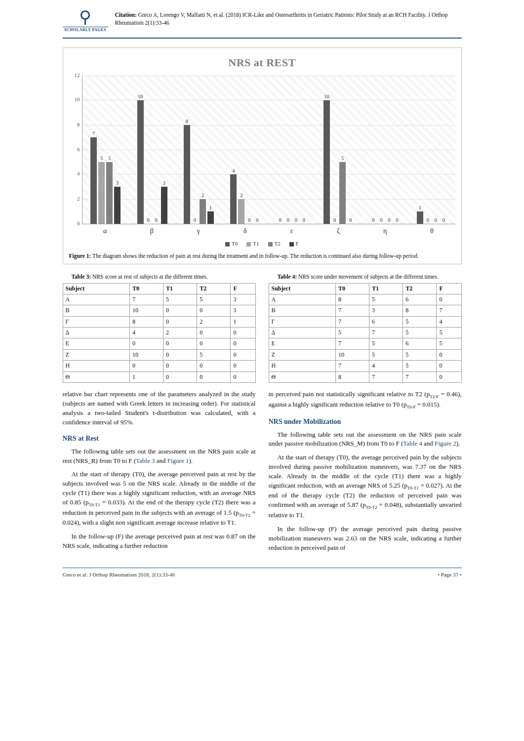⚲ SCHOLARLY PAGES
Citation: Greco A, Lorengo V, Malfatti N, et al. (2018) ICR-Like and Osteoarthritis in Geriatric Patients: Pilot Study at an RCH Facility. J Orthop Rheumatism 2(1):33-46
NRS at REST
12 10 8 6 4 2 0
7
5
5
3
10
0
0
3
8
0
2
1
4
2
0
0
0
0
0
0
10
0
5
0
0
0
0
0
1
0
0
0
α
β
γ
δ
ε
ζ
η
θ
T0 T1 T2 F
Figure 1: The diagram shows the reduction of pain at rest during the treatment and in follow-up. The reduction is continued also during follow-up period.
Table 3: NRS score at rest of subjects at the different times.
| Subject | T0 | T1 | T2 | F |
| --- | --- | --- | --- | --- |
| A | 7 | 5 | 5 | 3 |
| B | 10 | 0 | 0 | 3 |
| Γ | 8 | 0 | 2 | 1 |
| Δ | 4 | 2 | 0 | 0 |
| E | 0 | 0 | 0 | 0 |
| Z | 10 | 0 | 5 | 0 |
| H | 0 | 0 | 0 | 0 |
| Θ | 1 | 0 | 0 | 0 |
relative bar chart represents one of the parameters analyzed in the study (subjects are named with Greek letters in increasing order). For statistical analysis a two-tailed Student's t-distribution was calculated, with a confidence interval of 95%.
NRS at Rest
The following table sets out the assessment on the NRS pain scale at rest (NRS_R) from T0 to F (Table 3 and Figure 1).
At the start of therapy (T0), the average perceived pain at rest by the subjects involved was 5 on the NRS scale. Already in the middle of the cycle (T1) there was a highly significant reduction, with an average NRS of 0.85 (pT0-T1 = 0.033). At the end of the therapy cycle (T2) there was a reduction in perceived pain in the subjects with an average of 1.5 (pT0-T2 = 0.024), with a slight non significant average increase relative to T1.
In the follow-up (F) the average perceived pain at rest was 0.87 on the NRS scale, indicating a further reduction
Table 4: NRS score under movement of subjects at the different times.
| Subject | T0 | T1 | T2 | F |
| --- | --- | --- | --- | --- |
| A | 8 | 5 | 6 | 0 |
| B | 7 | 3 | 8 | 7 |
| Γ | 7 | 6 | 5 | 4 |
| Δ | 5 | 7 | 5 | 5 |
| E | 7 | 5 | 6 | 5 |
| Z | 10 | 5 | 5 | 0 |
| H | 7 | 4 | 5 | 0 |
| Θ | 8 | 7 | 7 | 0 |
in perceived pain not statistically significant relative to T2 (pT2-F = 0.46), against a highly significant reduction relative to T0 (pT0-F = 0.015).
NRS under Mobilization
The following table sets out the assessment on the NRS pain scale under passive mobilization (NRS_M) from T0 to F (Table 4 and Figure 2).
At the start of therapy (T0), the average perceived pain by the subjects involved during passive mobilization maneuvers, was 7.37 on the NRS scale. Already in the middle of the cycle (T1) there was a highly significant reduction, with an average NRS of 5.25 (pT0-T1 = 0.027). At the end of the therapy cycle (T2) the reduction of perceived pain was confirmed with an average of 5.87 (pT0-T2 = 0.048), substantially unvaried relative to T1.
In the follow-up (F) the average perceived pain during passive mobilization maneuvers was 2.63 on the NRS scale, indicating a further reduction in perceived pain of
Greco et al. J Orthop Rheumatism 2018, 2(1):33-46
• Page 37 •